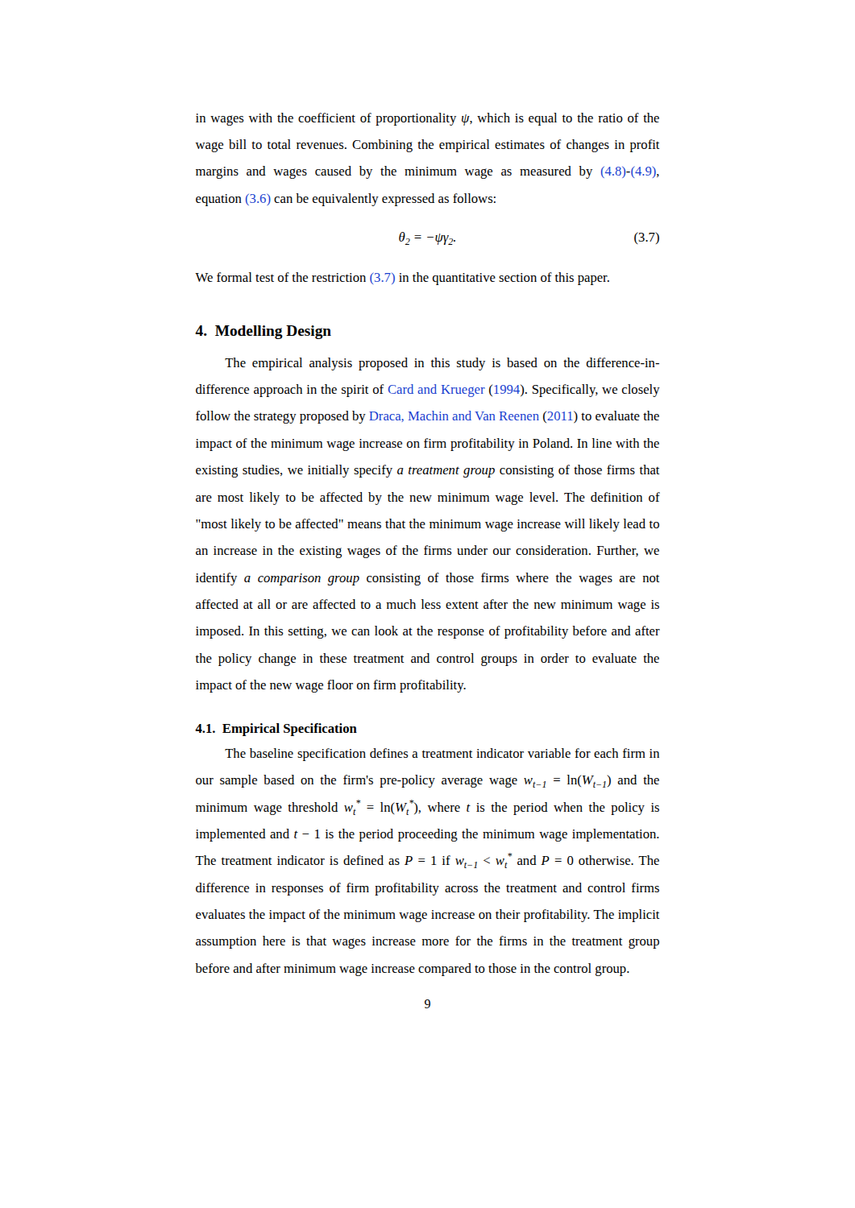in wages with the coefficient of proportionality ψ, which is equal to the ratio of the wage bill to total revenues. Combining the empirical estimates of changes in profit margins and wages caused by the minimum wage as measured by (4.8)-(4.9), equation (3.6) can be equivalently expressed as follows:
θ2 = −ψγ2. (3.7)
We formal test of the restriction (3.7) in the quantitative section of this paper.
4. Modelling Design
The empirical analysis proposed in this study is based on the difference-in-difference approach in the spirit of Card and Krueger (1994). Specifically, we closely follow the strategy proposed by Draca, Machin and Van Reenen (2011) to evaluate the impact of the minimum wage increase on firm profitability in Poland. In line with the existing studies, we initially specify a treatment group consisting of those firms that are most likely to be affected by the new minimum wage level. The definition of "most likely to be affected" means that the minimum wage increase will likely lead to an increase in the existing wages of the firms under our consideration. Further, we identify a comparison group consisting of those firms where the wages are not affected at all or are affected to a much less extent after the new minimum wage is imposed. In this setting, we can look at the response of profitability before and after the policy change in these treatment and control groups in order to evaluate the impact of the new wage floor on firm profitability.
4.1. Empirical Specification
The baseline specification defines a treatment indicator variable for each firm in our sample based on the firm's pre-policy average wage wt−1 = ln(Wt−1) and the minimum wage threshold wt* = ln(Wt*), where t is the period when the policy is implemented and t − 1 is the period proceeding the minimum wage implementation. The treatment indicator is defined as P = 1 if wt−1 < wt* and P = 0 otherwise. The difference in responses of firm profitability across the treatment and control firms evaluates the impact of the minimum wage increase on their profitability. The implicit assumption here is that wages increase more for the firms in the treatment group before and after minimum wage increase compared to those in the control group.
9